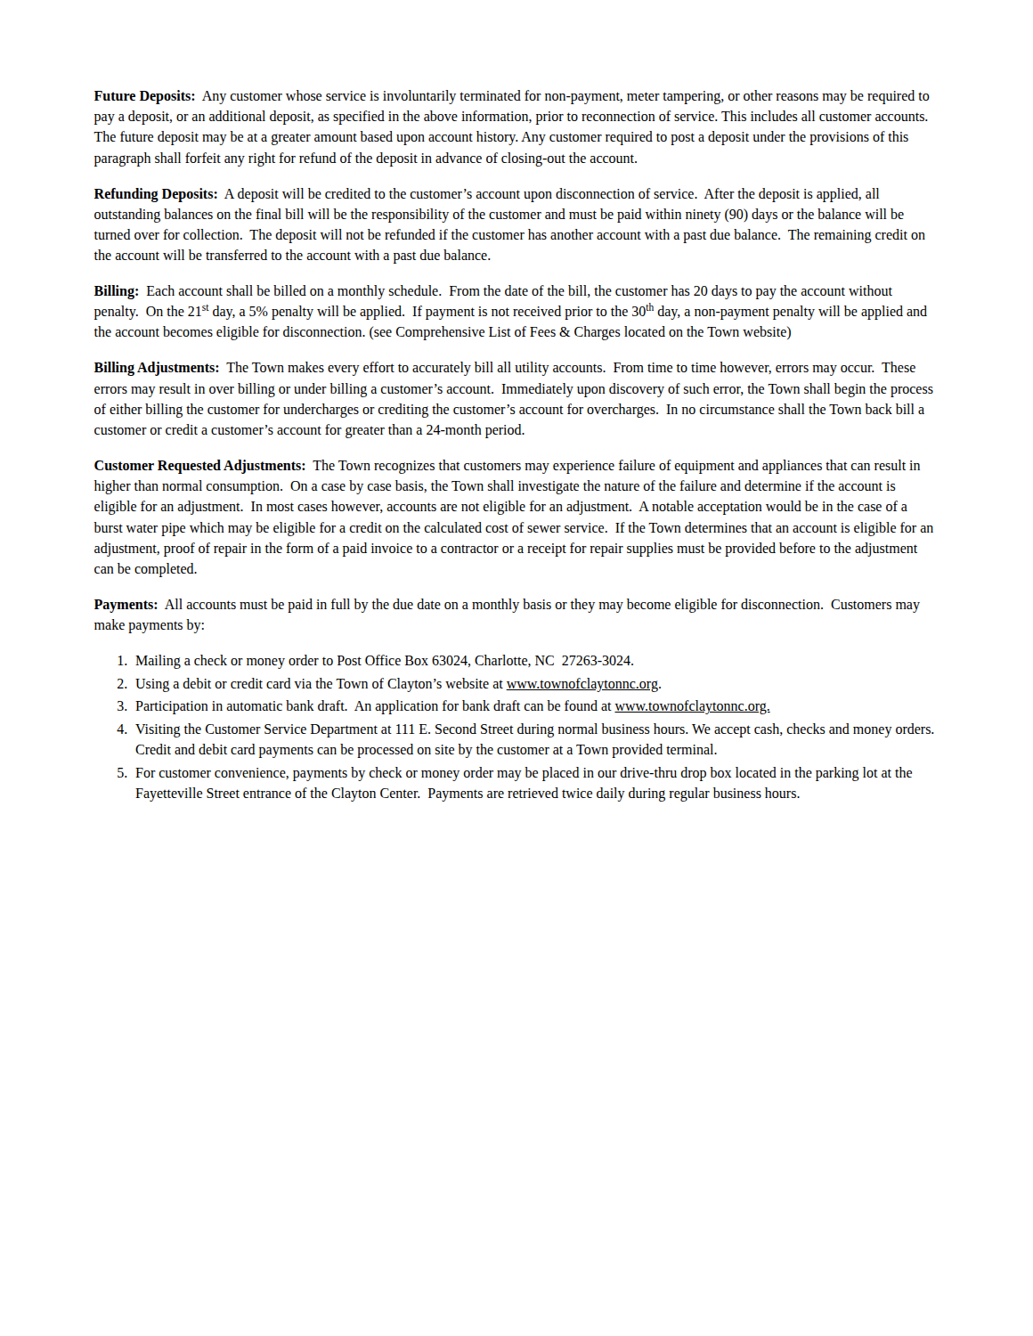Future Deposits: Any customer whose service is involuntarily terminated for non-payment, meter tampering, or other reasons may be required to pay a deposit, or an additional deposit, as specified in the above information, prior to reconnection of service. This includes all customer accounts. The future deposit may be at a greater amount based upon account history. Any customer required to post a deposit under the provisions of this paragraph shall forfeit any right for refund of the deposit in advance of closing-out the account.
Refunding Deposits: A deposit will be credited to the customer’s account upon disconnection of service. After the deposit is applied, all outstanding balances on the final bill will be the responsibility of the customer and must be paid within ninety (90) days or the balance will be turned over for collection. The deposit will not be refunded if the customer has another account with a past due balance. The remaining credit on the account will be transferred to the account with a past due balance.
Billing: Each account shall be billed on a monthly schedule. From the date of the bill, the customer has 20 days to pay the account without penalty. On the 21st day, a 5% penalty will be applied. If payment is not received prior to the 30th day, a non-payment penalty will be applied and the account becomes eligible for disconnection. (see Comprehensive List of Fees & Charges located on the Town website)
Billing Adjustments: The Town makes every effort to accurately bill all utility accounts. From time to time however, errors may occur. These errors may result in over billing or under billing a customer’s account. Immediately upon discovery of such error, the Town shall begin the process of either billing the customer for undercharges or crediting the customer’s account for overcharges. In no circumstance shall the Town back bill a customer or credit a customer’s account for greater than a 24-month period.
Customer Requested Adjustments: The Town recognizes that customers may experience failure of equipment and appliances that can result in higher than normal consumption. On a case by case basis, the Town shall investigate the nature of the failure and determine if the account is eligible for an adjustment. In most cases however, accounts are not eligible for an adjustment. A notable acceptation would be in the case of a burst water pipe which may be eligible for a credit on the calculated cost of sewer service. If the Town determines that an account is eligible for an adjustment, proof of repair in the form of a paid invoice to a contractor or a receipt for repair supplies must be provided before to the adjustment can be completed.
Payments: All accounts must be paid in full by the due date on a monthly basis or they may become eligible for disconnection. Customers may make payments by:
Mailing a check or money order to Post Office Box 63024, Charlotte, NC 27263-3024.
Using a debit or credit card via the Town of Clayton’s website at www.townofclaytonnc.org.
Participation in automatic bank draft. An application for bank draft can be found at www.townofclaytonnc.org.
Visiting the Customer Service Department at 111 E. Second Street during normal business hours. We accept cash, checks and money orders. Credit and debit card payments can be processed on site by the customer at a Town provided terminal.
For customer convenience, payments by check or money order may be placed in our drive-thru drop box located in the parking lot at the Fayetteville Street entrance of the Clayton Center. Payments are retrieved twice daily during regular business hours.